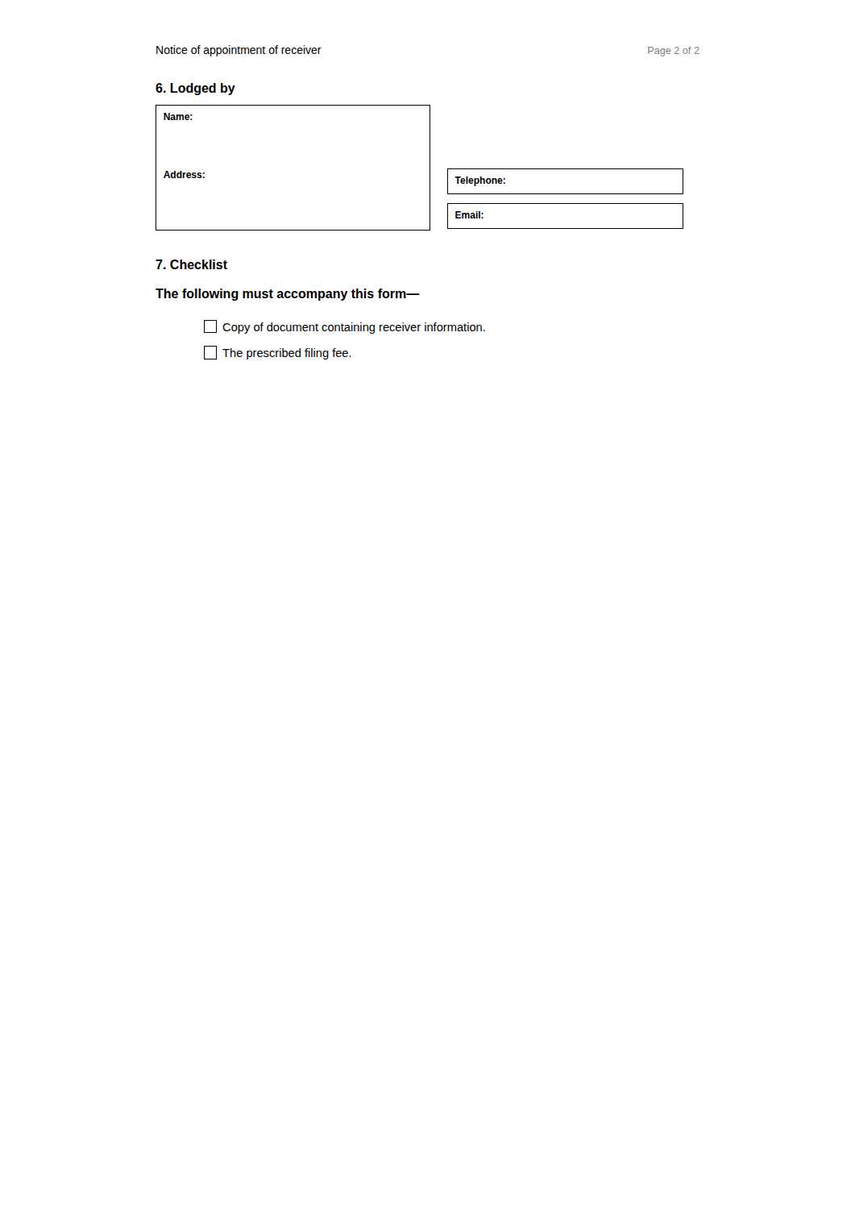Notice of appointment of receiver
Page 2 of 2
6. Lodged by
Name:
Address:
Telephone:
Email:
7. Checklist
The following must accompany this form—
Copy of document containing receiver information.
The prescribed filing fee.